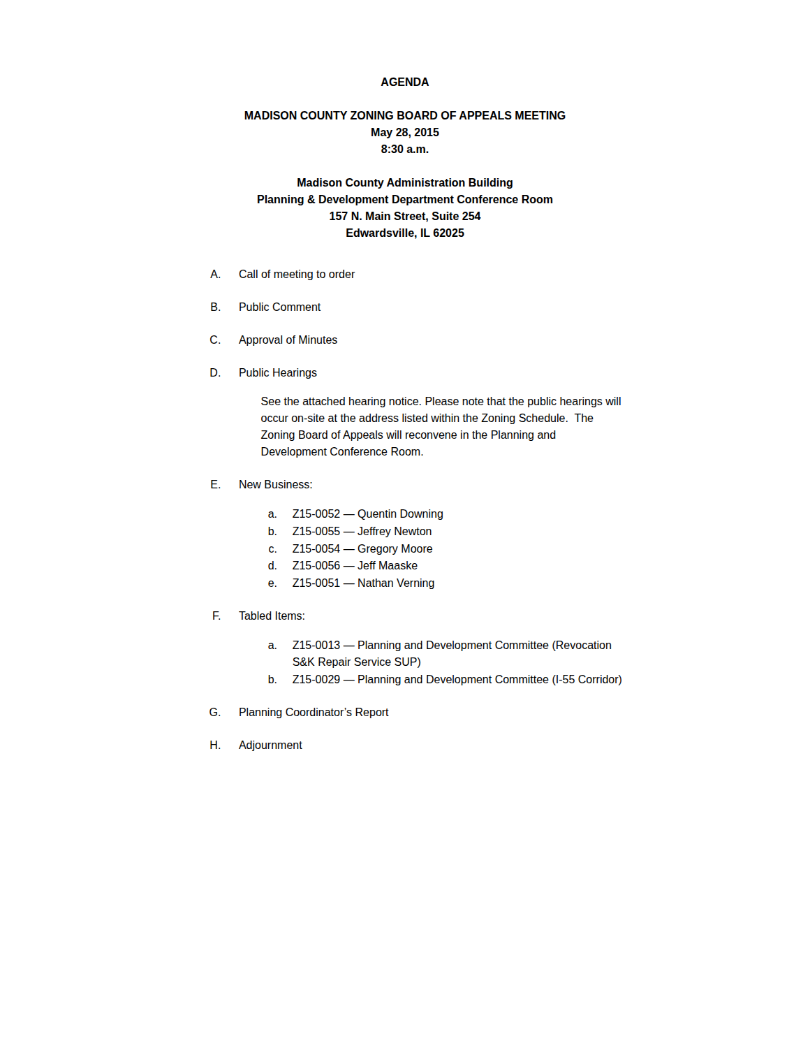AGENDA
MADISON COUNTY ZONING BOARD OF APPEALS MEETING
May 28, 2015
8:30 a.m.
Madison County Administration Building
Planning & Development Department Conference Room
157 N. Main Street, Suite 254
Edwardsville, IL 62025
Call of meeting to order
Public Comment
Approval of Minutes
Public Hearings
See the attached hearing notice. Please note that the public hearings will occur on-site at the address listed within the Zoning Schedule. The Zoning Board of Appeals will reconvene in the Planning and Development Conference Room.
New Business:
Z15-0052 — Quentin Downing
Z15-0055 — Jeffrey Newton
Z15-0054 — Gregory Moore
Z15-0056 — Jeff Maaske
Z15-0051 — Nathan Verning
Tabled Items:
Z15-0013 — Planning and Development Committee (Revocation S&K Repair Service SUP)
Z15-0029 — Planning and Development Committee (I-55 Corridor)
Planning Coordinator’s Report
Adjournment